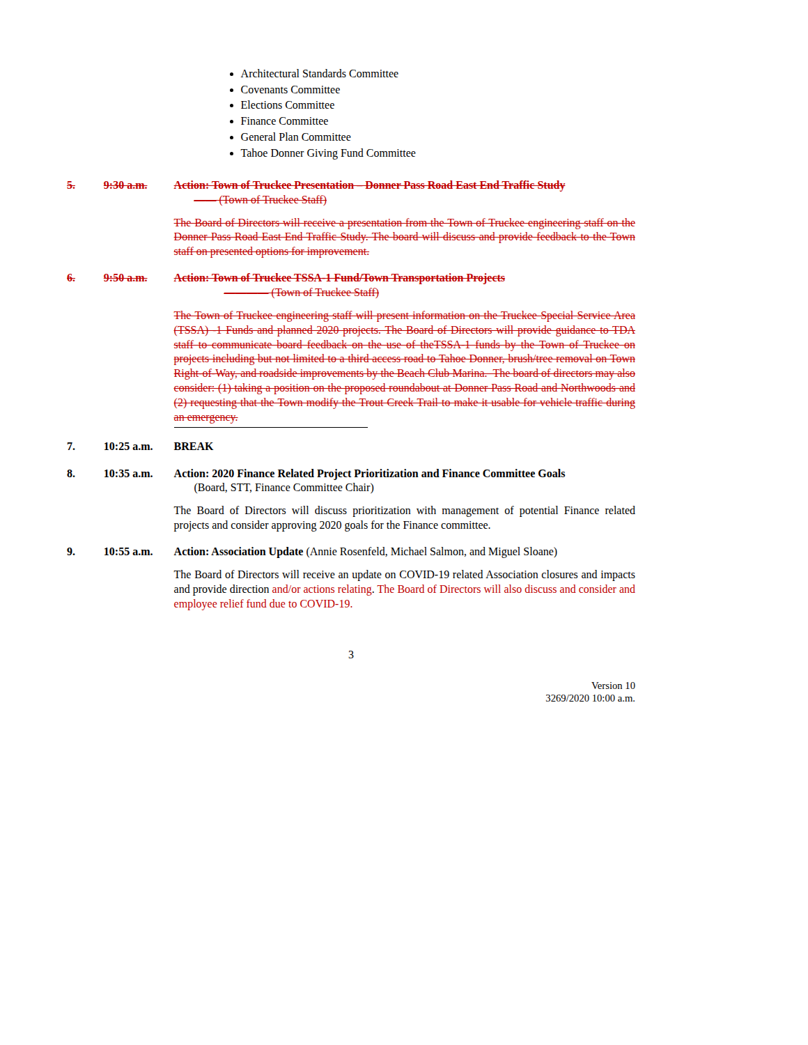Architectural Standards Committee
Covenants Committee
Elections Committee
Finance Committee
General Plan Committee
Tahoe Donner Giving Fund Committee
| 5. | 9:30 a.m. | Action: Town of Truckee Presentation – Donner Pass Road East End Traffic Study —— (Town of Truckee Staff) The Board of Directors will receive a presentation from the Town of Truckee engineering staff on the Donner Pass Road East End Traffic Study. The board will discuss and provide feedback to the Town staff on presented options for improvement. |
| 6. | 9:50 a.m. | Action: Town of Truckee TSSA-1 Fund/Town Transportation Projects ———— (Town of Truckee Staff) The Town of Truckee engineering staff will present information on the Truckee Special Service Area (TSSA) -1 Funds and planned 2020 projects. The Board of Directors will provide guidance to TDA staff to communicate board feedback on the use of theTSSA-1 funds by the Town of Truckee on projects including but not limited to a third access road to Tahoe Donner, brush/tree removal on Town Right-of-Way, and roadside improvements by the Beach Club Marina. The board of directors may also consider: (1) taking a position on the proposed roundabout at Donner Pass Road and Northwoods and (2) requesting that the Town modify the Trout Creek Trail to make it usable for vehicle traffic during an emergency. |
| 7. | 10:25 a.m. | BREAK |
| 8. | 10:35 a.m. | Action: 2020 Finance Related Project Prioritization and Finance Committee Goals (Board, STT, Finance Committee Chair) The Board of Directors will discuss prioritization with management of potential Finance related projects and consider approving 2020 goals for the Finance committee. |
| 9. | 10:55 a.m. | Action: Association Update (Annie Rosenfeld, Michael Salmon, and Miguel Sloane) The Board of Directors will receive an update on COVID-19 related Association closures and impacts and provide direction and/or actions relating . The Board of Directors will also discuss and consider and employee relief fund due to COVID-19. |
3
Version 10
3269/2020 10:00 a.m.